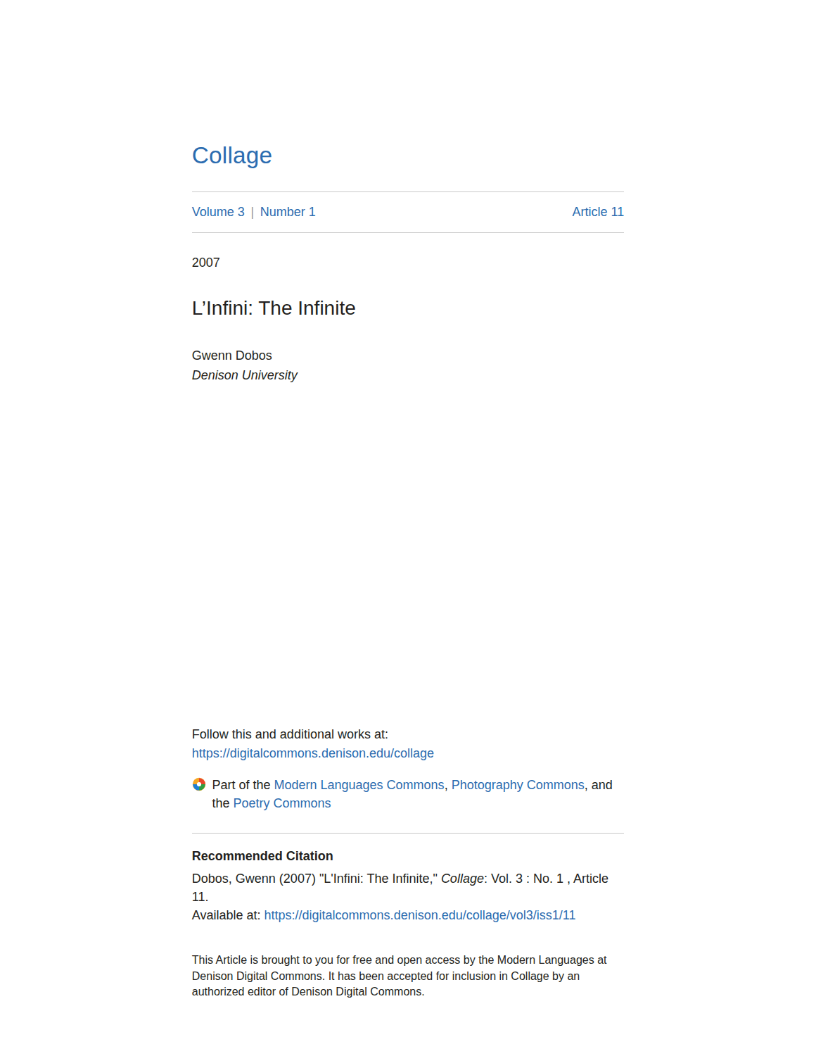Collage
Volume 3|Number 1
Article 11
2007
L’Infini: The Infinite
Gwenn Dobos
Denison University
Follow this and additional works at: https://digitalcommons.denison.edu/collage
Part of the Modern Languages Commons, Photography Commons, and the Poetry Commons
Recommended Citation
Dobos, Gwenn (2007) "L'Infini: The Infinite," Collage: Vol. 3 : No. 1 , Article 11.
Available at: https://digitalcommons.denison.edu/collage/vol3/iss1/11
This Article is brought to you for free and open access by the Modern Languages at Denison Digital Commons. It has been accepted for inclusion in Collage by an authorized editor of Denison Digital Commons.